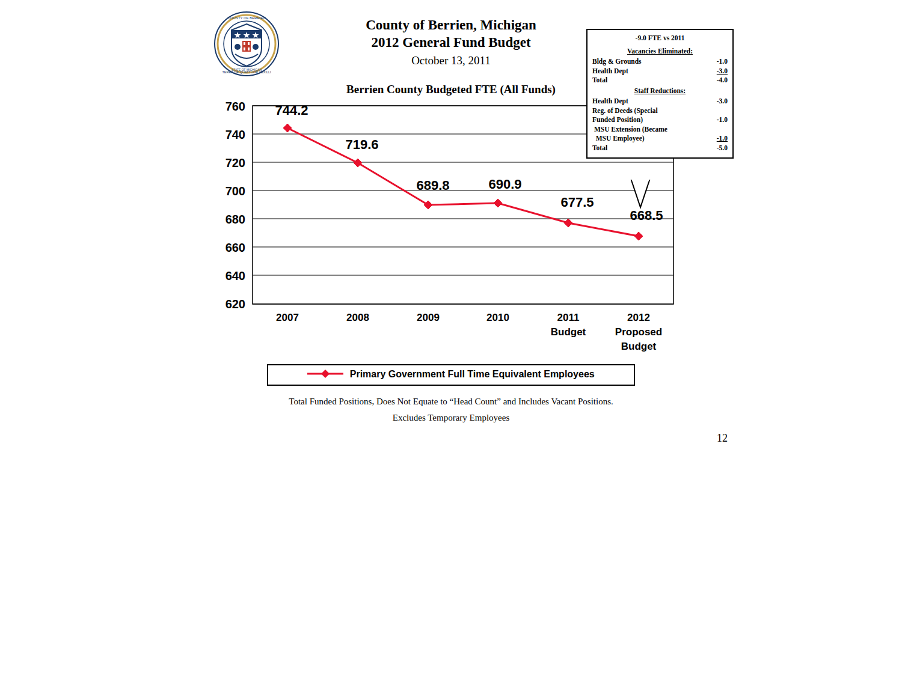COUNTY OF BERRIEN TERRA DE QUATTUOR VEXILLI STATE OF MICHIGAN
County of Berrien, Michigan
2012 General Fund Budget
October 13, 2011
Berrien County Budgeted FTE (All Funds)
-9.0 FTE vs 2011
Vacancies Eliminated:
| Bldg & Grounds | -1.0 |
| Health Dept | -3.0 |
| Total | -4.0 |
Staff Reductions:
| Health Dept | -3.0 |
| Reg. of Deeds (Special Funded Position) | -1.0 |
| MSU Extension (Became MSU Employee) | -1.0 |
| Total | -5.0 |
760 740 720 700 680 660 640 620 744.2 719.6 689.8 690.9 677.5 668.5 2007 2008 2009 2010 2011 Budget 2012 Proposed Budget
Primary Government Full Time Equivalent Employees
Total Funded Positions, Does Not Equate to “Head Count” and Includes Vacant Positions.
Excludes Temporary Employees
12